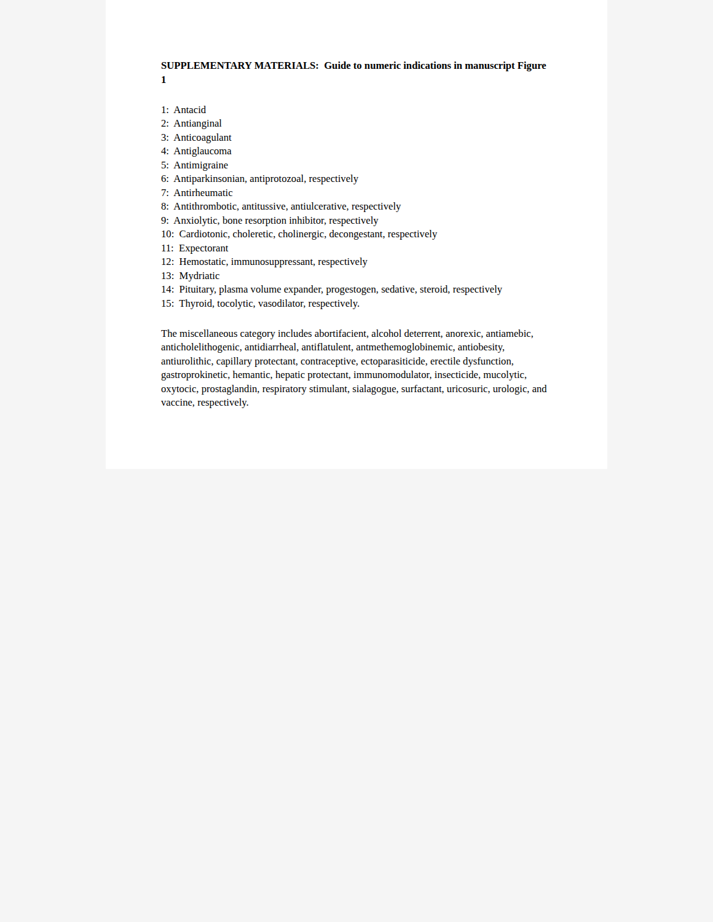SUPPLEMENTARY MATERIALS: Guide to numeric indications in manuscript Figure 1
1: Antacid
2: Antianginal
3: Anticoagulant
4: Antiglaucoma
5: Antimigraine
6: Antiparkinsonian, antiprotozoal, respectively
7: Antirheumatic
8: Antithrombotic, antitussive, antiulcerative, respectively
9: Anxiolytic, bone resorption inhibitor, respectively
10: Cardiotonic, choleretic, cholinergic, decongestant, respectively
11: Expectorant
12: Hemostatic, immunosuppressant, respectively
13: Mydriatic
14: Pituitary, plasma volume expander, progestogen, sedative, steroid, respectively
15: Thyroid, tocolytic, vasodilator, respectively.
The miscellaneous category includes abortifacient, alcohol deterrent, anorexic, antiamebic, anticholelithogenic, antidiarrheal, antiflatulent, antmethemoglobinemic, antiobesity, antiurolithic, capillary protectant, contraceptive, ectoparasiticide, erectile dysfunction, gastroprokinetic, hemantic, hepatic protectant, immunomodulator, insecticide, mucolytic, oxytocic, prostaglandin, respiratory stimulant, sialagogue, surfactant, uricosuric, urologic, and vaccine, respectively.